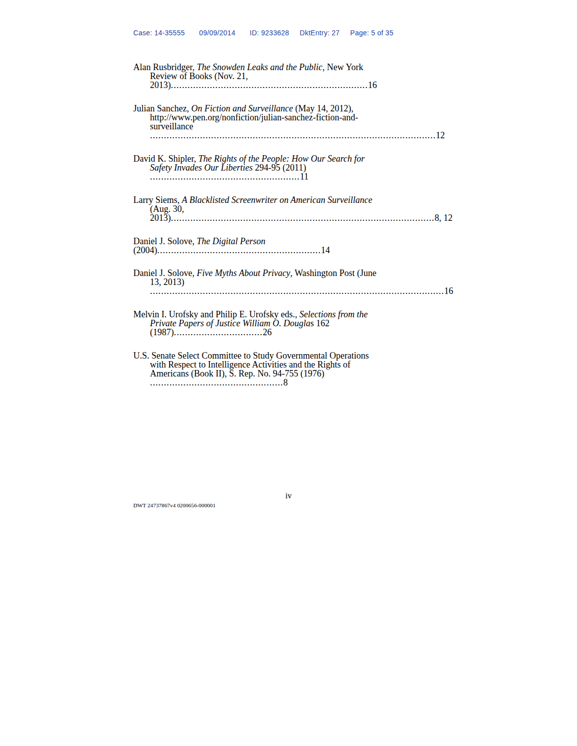Case: 14-3555509/09/2014 ID: 9233628 DktEntry: 27 Page: 5 of 35
Alan Rusbridger, The Snowden Leaks and the Public, New York
Review of Books (Nov. 21, 2013)....................................................................... 16
Julian Sanchez, On Fiction and Surveillance (May 14, 2012),
http://www.pen.org/nonfiction/julian-sanchez-fiction-and-
surveillance ....................................................................................................... 12
David K. Shipler, The Rights of the People: How Our Search for
Safety Invades Our Liberties 294-95 (2011) ...................................................... 11
Larry Siems, A Blacklisted Screenwriter on American Surveillance
(Aug. 30, 2013)............................................................................................... 8, 12
Daniel J. Solove, The Digital Person (2004)........................................................... 14
Daniel J. Solove, Five Myths About Privacy, Washington Post (June
13, 2013) .......................................................................................................... 16
Melvin I. Urofsky and Philip E. Urofsky eds., Selections from the
Private Papers of Justice William O. Douglas 162 (1987)................................ 26
U.S. Senate Select Committee to Study Governmental Operations
with Respect to Intelligence Activities and the Rights of
Americans (Book II), S. Rep. No. 94-755 (1976) ................................................ 8
iv
DWT 24737867v4 0200656-000001